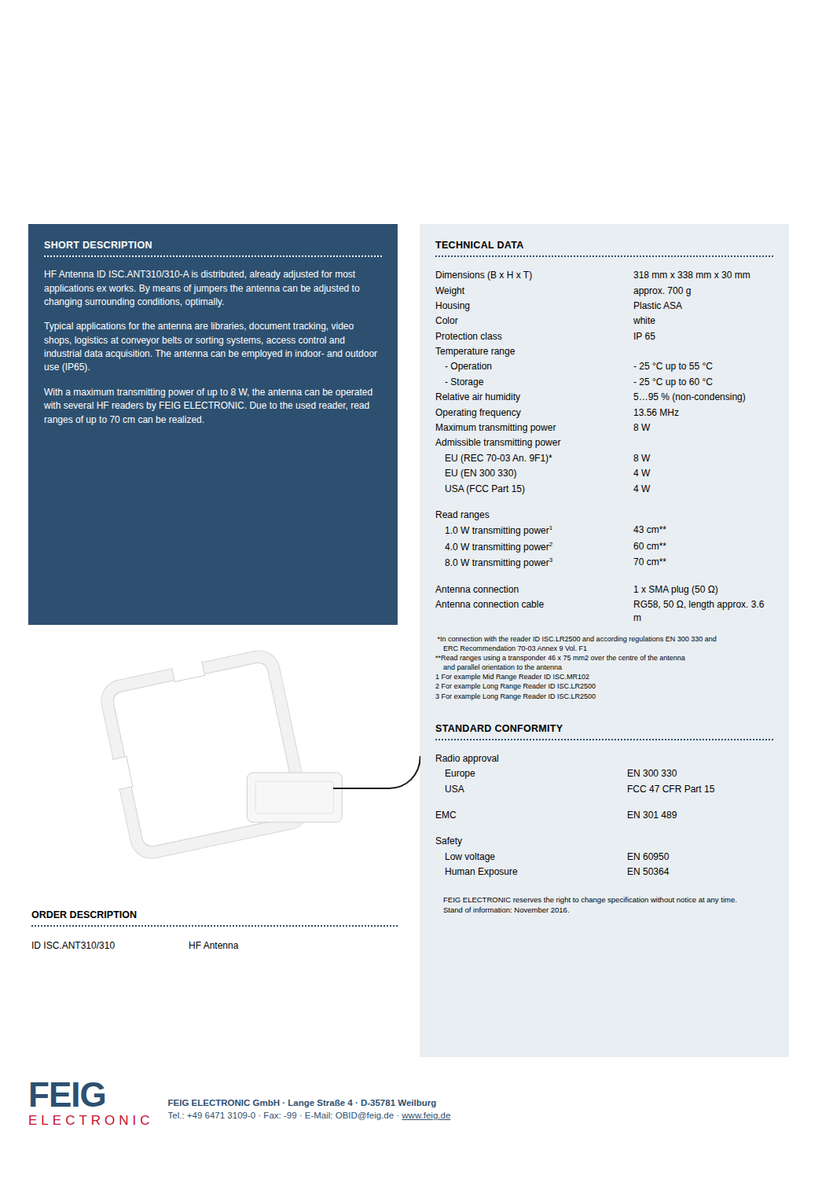Short Description
HF Antenna ID ISC.ANT310/310-A is distributed, already adjusted for most applications ex works. By means of jumpers the antenna can be adjusted to changing surrounding conditions, optimally.
Typical applications for the antenna are libraries, document tracking, video shops, logistics at conveyor belts or sorting systems, access control and industrial data acquisition. The antenna can be employed in indoor- and outdoor use (IP65).
With a maximum transmitting power of up to 8 W, the antenna can be operated with several HF readers by FEIG ELECTRONIC. Due to the used reader, read ranges of up to 70 cm can be realized.
Order Description
ID ISC.ANT310/310
HF Antenna
Technical Data
| Dimensions (B x H x T) | 318 mm x 338 mm x 30 mm |
| Weight | approx. 700 g |
| Housing | Plastic ASA |
| Color | white |
| Protection class | IP 65 |
| Temperature range | |
| - Operation | - 25 °C up to 55 °C |
| - Storage | - 25 °C up to 60 °C |
| Relative air humidity | 5…95 % (non-condensing) |
| Operating frequency | 13.56 MHz |
| Maximum transmitting power | 8 W |
| Admissible transmitting power | |
| EU (REC 70-03 An. 9F1)* | 8 W |
| EU (EN 300 330) | 4 W |
| USA (FCC Part 15) | 4 W |
| Read ranges | |
| 1.0 W transmitting power 1 | 43 cm** |
| 4.0 W transmitting power 2 | 60 cm** |
| 8.0 W transmitting power 3 | 70 cm** |
| Antenna connection | 1 x SMA plug (50 Ω) |
| Antenna connection cable | RG58, 50 Ω, length approx. 3.6 m |
*In connection with the reader ID ISC.LR2500 and according regulations EN 300 330 and
ERC Recommendation 70-03 Annex 9 Vol. F1
**Read ranges using a transponder 46 x 75 mm2 over the centre of the antenna
and parallel orientation to the antenna
1 For example Mid Range Reader ID ISC.MR102
2 For example Long Range Reader ID ISC.LR2500
3 For example Long Range Reader ID ISC.LR2500
Standard Conformity
| Radio approval | |
| Europe | EN 300 330 |
| USA | FCC 47 CFR Part 15 |
| EMC | EN 301 489 |
| Safety | |
| Low voltage | EN 60950 |
| Human Exposure | EN 50364 |
FEIG ELECTRONIC reserves the right to change specification without notice at any time.
Stand of information: November 2016.
FEIG
ELECTRONIC
FEIG ELECTRONIC GmbH · Lange Straße 4 · D-35781 Weilburg
Tel.: +49 6471 3109-0 · Fax: -99 · E-Mail: OBID@feig.de · www.feig.de